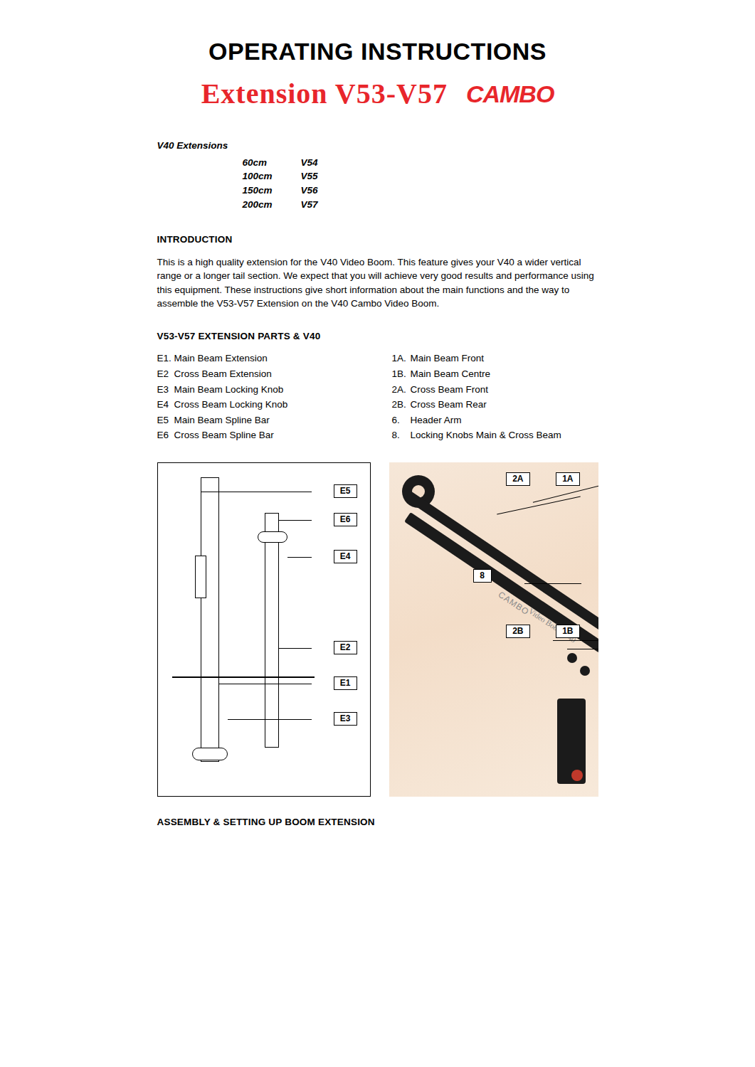OPERATING INSTRUCTIONS
Extension V53-V57 CAMBO
V40 Extensions
| 60cm | V54 |
| 100cm | V55 |
| 150cm | V56 |
| 200cm | V57 |
INTRODUCTION
This is a high quality extension for the V40 Video Boom. This feature gives your V40 a wider vertical range or a longer tail section. We expect that you will achieve very good results and performance using this equipment. These instructions give short information about the main functions and the way to assemble the V53-V57 Extension on the V40 Cambo Video Boom.
V53-V57 EXTENSION PARTS & V40
E1. Main Beam Extension
E2 Cross Beam Extension
E3 Main Beam Locking Knob
E4 Cross Beam Locking Knob
E5 Main Beam Spline Bar
E6 Cross Beam Spline Bar
1A. Main Beam Front
1B. Main Beam Centre
2A. Cross Beam Front
2B. Cross Beam Rear
6. Header Arm
8. Locking Knobs Main & Cross Beam
E5
E6
E4
E2
E1
E3
CAMBO
Video Boom V40
2A
1A
8
2B
1B
ASSEMBLY & SETTING UP BOOM EXTENSION